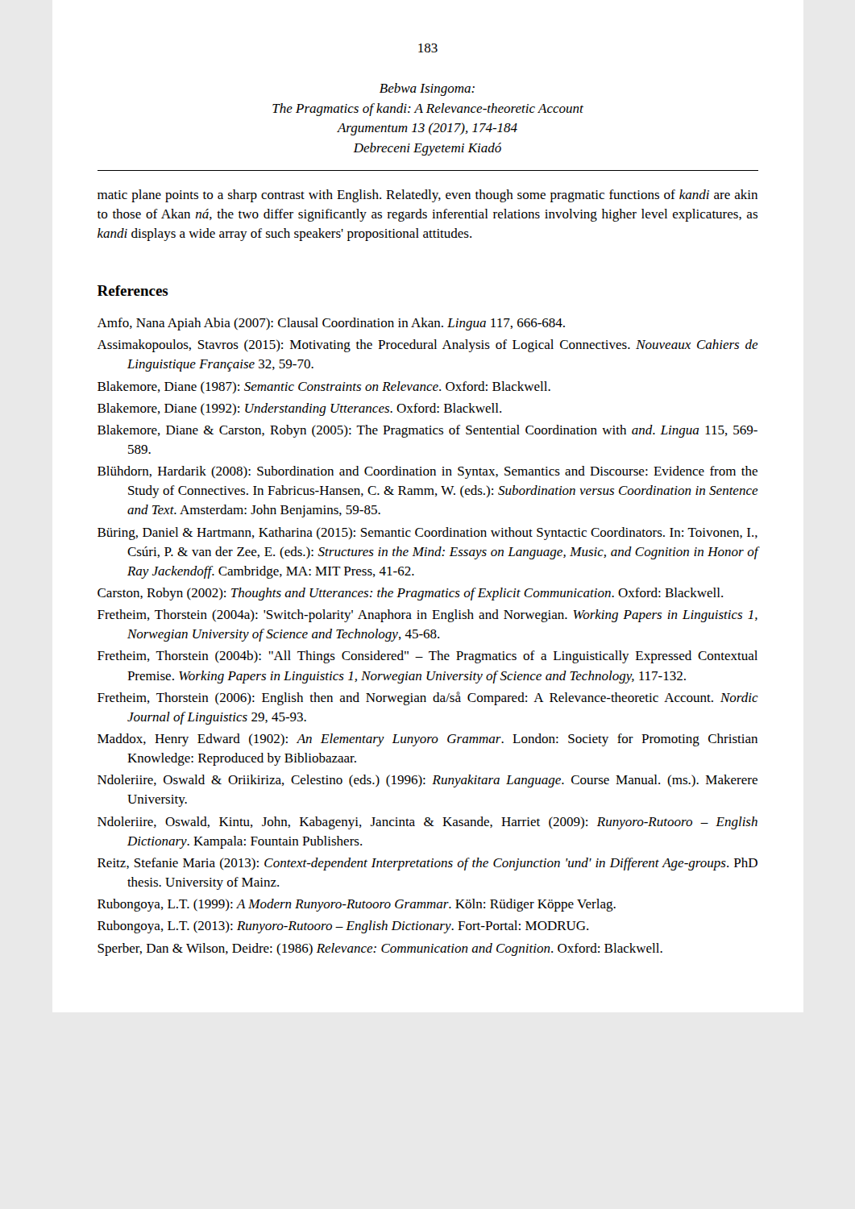183
Bebwa Isingoma:
The Pragmatics of kandi: A Relevance-theoretic Account
Argumentum 13 (2017), 174-184
Debreceni Egyetemi Kiadó
matic plane points to a sharp contrast with English. Relatedly, even though some pragmatic functions of kandi are akin to those of Akan ná, the two differ significantly as regards inferential relations involving higher level explicatures, as kandi displays a wide array of such speakers' propositional attitudes.
References
Amfo, Nana Apiah Abia (2007): Clausal Coordination in Akan. Lingua 117, 666-684.
Assimakopoulos, Stavros (2015): Motivating the Procedural Analysis of Logical Connectives. Nouveaux Cahiers de Linguistique Française 32, 59-70.
Blakemore, Diane (1987): Semantic Constraints on Relevance. Oxford: Blackwell.
Blakemore, Diane (1992): Understanding Utterances. Oxford: Blackwell.
Blakemore, Diane & Carston, Robyn (2005): The Pragmatics of Sentential Coordination with and. Lingua 115, 569-589.
Blühdorn, Hardarik (2008): Subordination and Coordination in Syntax, Semantics and Discourse: Evidence from the Study of Connectives. In Fabricus-Hansen, C. & Ramm, W. (eds.): Subordination versus Coordination in Sentence and Text. Amsterdam: John Benjamins, 59-85.
Büring, Daniel & Hartmann, Katharina (2015): Semantic Coordination without Syntactic Coordinators. In: Toivonen, I., Csúri, P. & van der Zee, E. (eds.): Structures in the Mind: Essays on Language, Music, and Cognition in Honor of Ray Jackendoff. Cambridge, MA: MIT Press, 41-62.
Carston, Robyn (2002): Thoughts and Utterances: the Pragmatics of Explicit Communication. Oxford: Blackwell.
Fretheim, Thorstein (2004a): 'Switch-polarity' Anaphora in English and Norwegian. Working Papers in Linguistics 1, Norwegian University of Science and Technology, 45-68.
Fretheim, Thorstein (2004b): "All Things Considered" – The Pragmatics of a Linguistically Expressed Contextual Premise. Working Papers in Linguistics 1, Norwegian University of Science and Technology, 117-132.
Fretheim, Thorstein (2006): English then and Norwegian da/så Compared: A Relevance-theoretic Account. Nordic Journal of Linguistics 29, 45-93.
Maddox, Henry Edward (1902): An Elementary Lunyoro Grammar. London: Society for Promoting Christian Knowledge: Reproduced by Bibliobazaar.
Ndoleriire, Oswald & Oriikiriza, Celestino (eds.) (1996): Runyakitara Language. Course Manual. (ms.). Makerere University.
Ndoleriire, Oswald, Kintu, John, Kabagenyi, Jancinta & Kasande, Harriet (2009): Runyoro-Rutooro – English Dictionary. Kampala: Fountain Publishers.
Reitz, Stefanie Maria (2013): Context-dependent Interpretations of the Conjunction 'und' in Different Age-groups. PhD thesis. University of Mainz.
Rubongoya, L.T. (1999): A Modern Runyoro-Rutooro Grammar. Köln: Rüdiger Köppe Verlag.
Rubongoya, L.T. (2013): Runyoro-Rutooro – English Dictionary. Fort-Portal: MODRUG.
Sperber, Dan & Wilson, Deidre: (1986) Relevance: Communication and Cognition. Oxford: Blackwell.